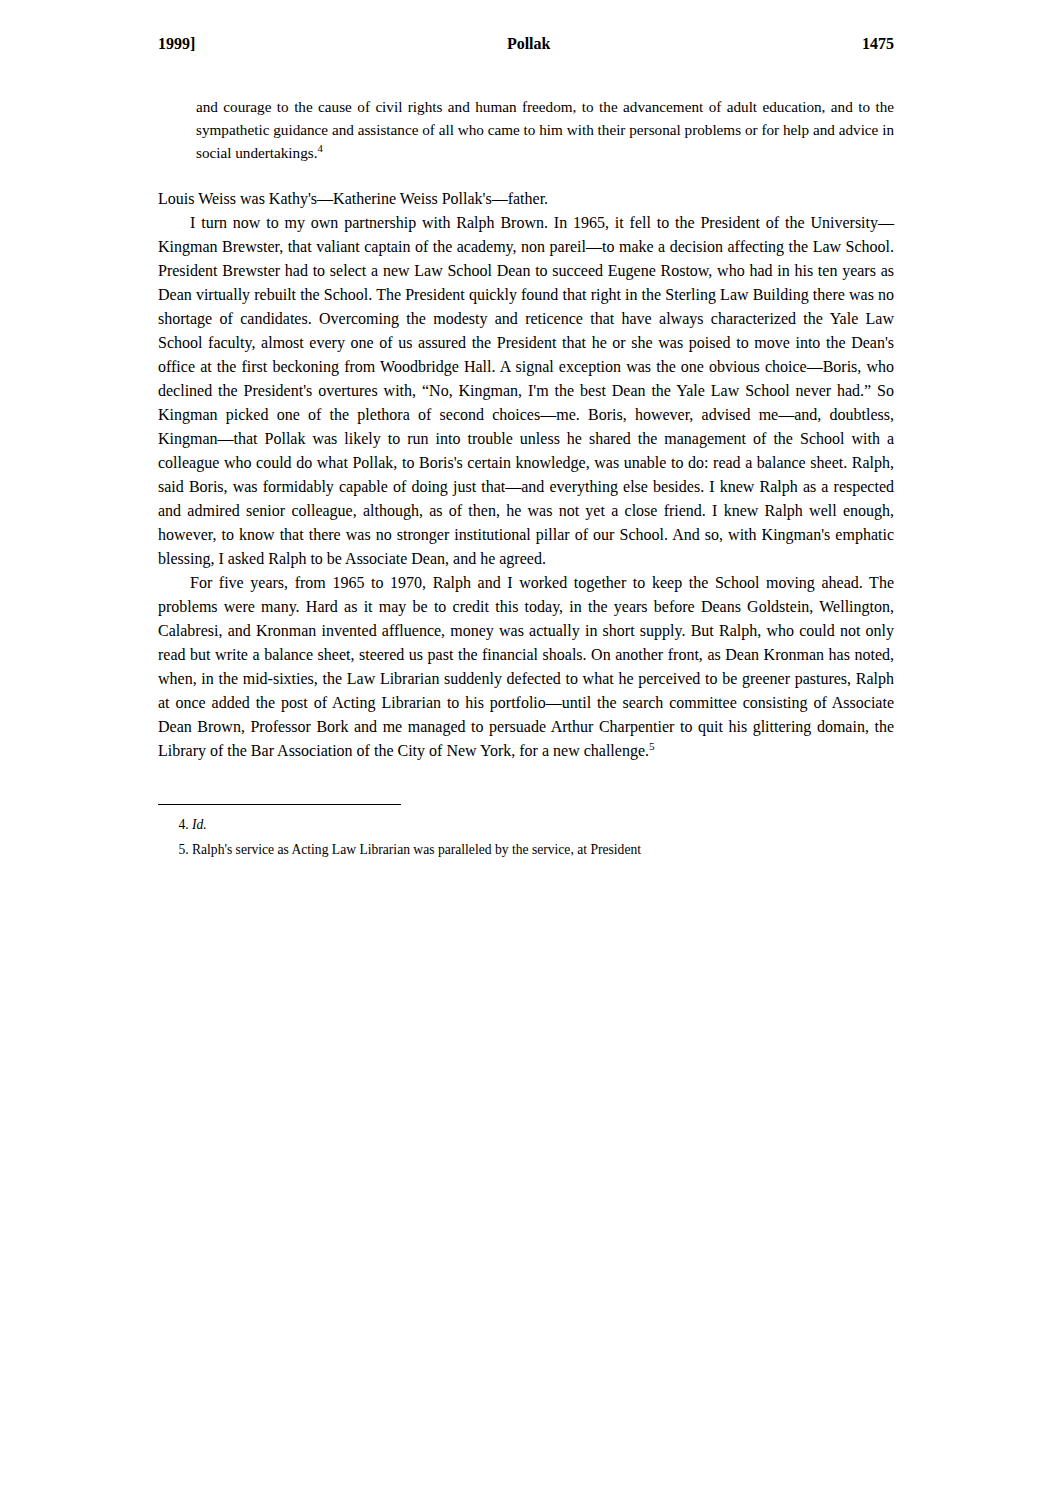1999] Pollak 1475
and courage to the cause of civil rights and human freedom, to the advancement of adult education, and to the sympathetic guidance and assistance of all who came to him with their personal problems or for help and advice in social undertakings.4
Louis Weiss was Kathy's—Katherine Weiss Pollak's—father.
I turn now to my own partnership with Ralph Brown. In 1965, it fell to the President of the University—Kingman Brewster, that valiant captain of the academy, non pareil—to make a decision affecting the Law School. President Brewster had to select a new Law School Dean to succeed Eugene Rostow, who had in his ten years as Dean virtually rebuilt the School. The President quickly found that right in the Sterling Law Building there was no shortage of candidates. Overcoming the modesty and reticence that have always characterized the Yale Law School faculty, almost every one of us assured the President that he or she was poised to move into the Dean's office at the first beckoning from Woodbridge Hall. A signal exception was the one obvious choice—Boris, who declined the President's overtures with, “No, Kingman, I'm the best Dean the Yale Law School never had.” So Kingman picked one of the plethora of second choices—me. Boris, however, advised me—and, doubtless, Kingman—that Pollak was likely to run into trouble unless he shared the management of the School with a colleague who could do what Pollak, to Boris's certain knowledge, was unable to do: read a balance sheet. Ralph, said Boris, was formidably capable of doing just that—and everything else besides. I knew Ralph as a respected and admired senior colleague, although, as of then, he was not yet a close friend. I knew Ralph well enough, however, to know that there was no stronger institutional pillar of our School. And so, with Kingman's emphatic blessing, I asked Ralph to be Associate Dean, and he agreed.
For five years, from 1965 to 1970, Ralph and I worked together to keep the School moving ahead. The problems were many. Hard as it may be to credit this today, in the years before Deans Goldstein, Wellington, Calabresi, and Kronman invented affluence, money was actually in short supply. But Ralph, who could not only read but write a balance sheet, steered us past the financial shoals. On another front, as Dean Kronman has noted, when, in the mid-sixties, the Law Librarian suddenly defected to what he perceived to be greener pastures, Ralph at once added the post of Acting Librarian to his portfolio—until the search committee consisting of Associate Dean Brown, Professor Bork and me managed to persuade Arthur Charpentier to quit his glittering domain, the Library of the Bar Association of the City of New York, for a new challenge.5
4. Id.
5. Ralph's service as Acting Law Librarian was paralleled by the service, at President